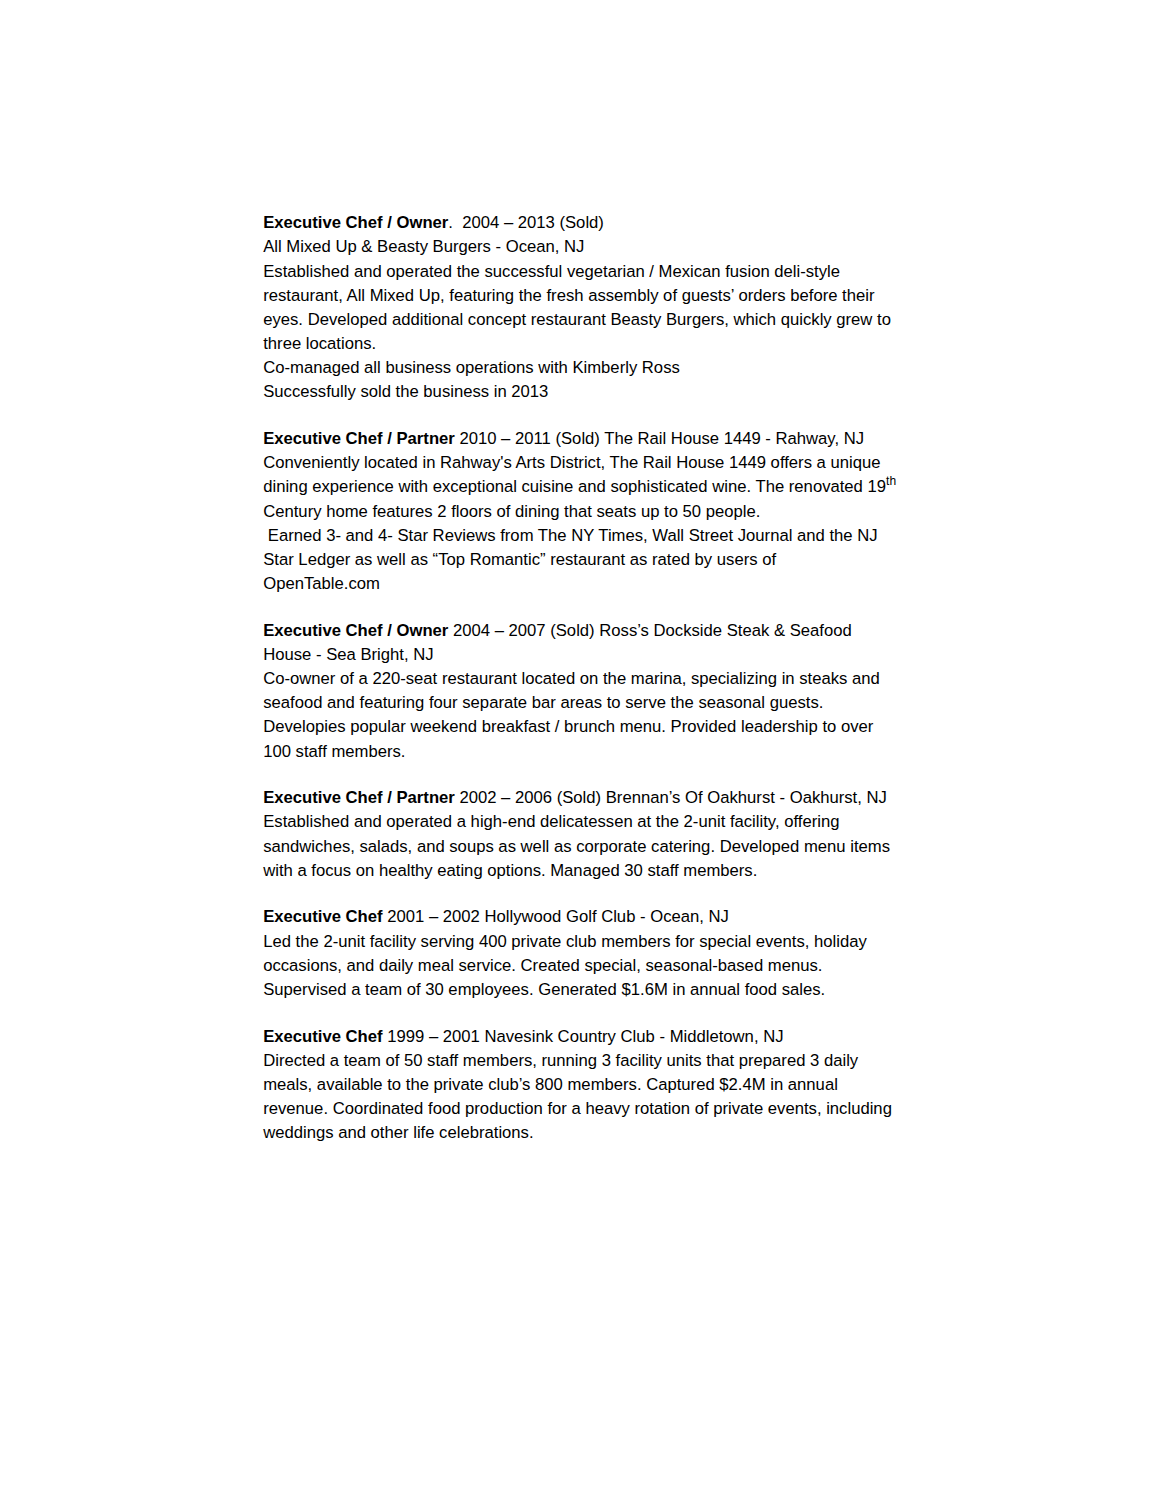Executive Chef / Owner. 2004 – 2013 (Sold)
All Mixed Up & Beasty Burgers - Ocean, NJ
Established and operated the successful vegetarian / Mexican fusion deli-style restaurant, All Mixed Up, featuring the fresh assembly of guests’ orders before their eyes. Developed additional concept restaurant Beasty Burgers, which quickly grew to three locations.
Co-managed all business operations with Kimberly Ross
Successfully sold the business in 2013
Executive Chef / Partner 2010 – 2011 (Sold) The Rail House 1449 - Rahway, NJ
Conveniently located in Rahway's Arts District, The Rail House 1449 offers a unique dining experience with exceptional cuisine and sophisticated wine. The renovated 19th Century home features 2 floors of dining that seats up to 50 people.
Earned 3- and 4- Star Reviews from The NY Times, Wall Street Journal and the NJ Star Ledger as well as “Top Romantic” restaurant as rated by users of OpenTable.com
Executive Chef / Owner 2004 – 2007 (Sold) Ross’s Dockside Steak & Seafood House - Sea Bright, NJ
Co-owner of a 220-seat restaurant located on the marina, specializing in steaks and seafood and featuring four separate bar areas to serve the seasonal guests. Developies popular weekend breakfast / brunch menu. Provided leadership to over 100 staff members.
Executive Chef / Partner 2002 – 2006 (Sold) Brennan’s Of Oakhurst - Oakhurst, NJ
Established and operated a high-end delicatessen at the 2-unit facility, offering sandwiches, salads, and soups as well as corporate catering. Developed menu items with a focus on healthy eating options. Managed 30 staff members.
Executive Chef 2001 – 2002 Hollywood Golf Club - Ocean, NJ
Led the 2-unit facility serving 400 private club members for special events, holiday occasions, and daily meal service. Created special, seasonal-based menus. Supervised a team of 30 employees. Generated $1.6M in annual food sales.
Executive Chef 1999 – 2001 Navesink Country Club - Middletown, NJ
Directed a team of 50 staff members, running 3 facility units that prepared 3 daily meals, available to the private club’s 800 members. Captured $2.4M in annual revenue. Coordinated food production for a heavy rotation of private events, including weddings and other life celebrations.